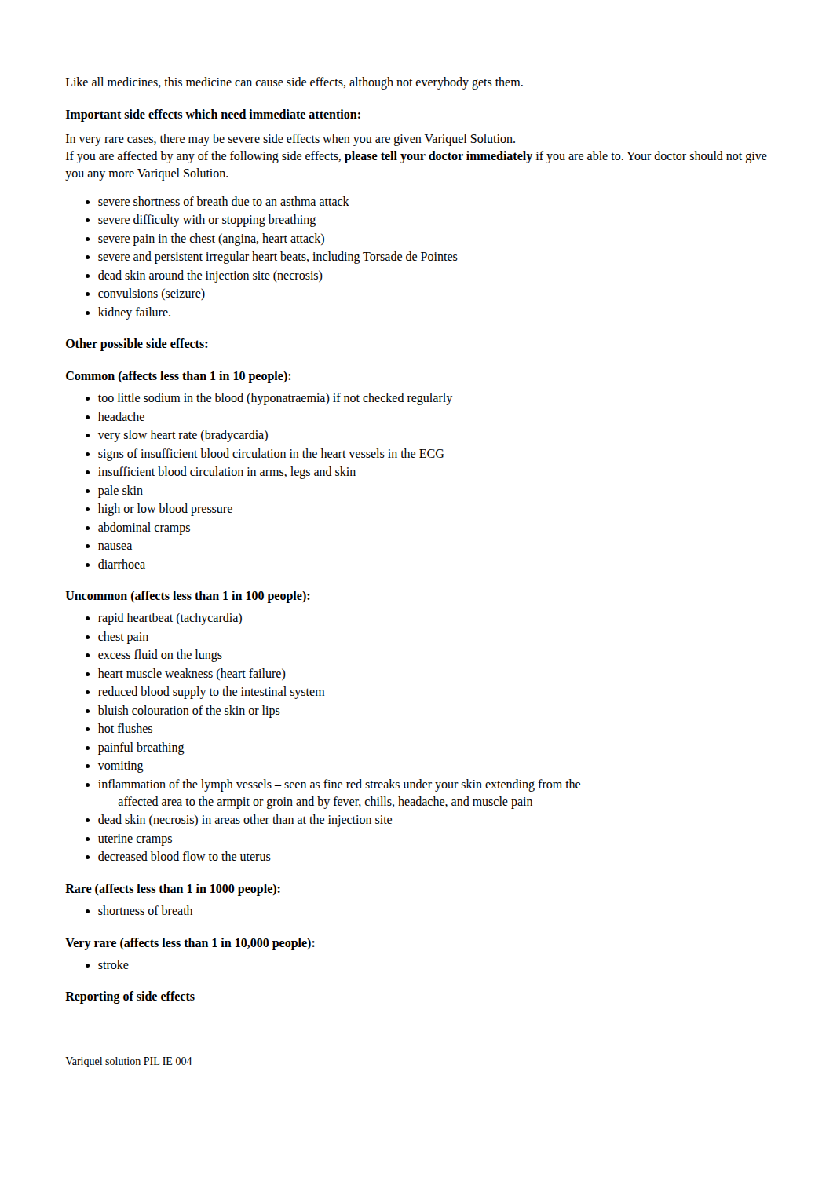Like all medicines, this medicine can cause side effects, although not everybody gets them.
Important side effects which need immediate attention:
In very rare cases, there may be severe side effects when you are given Variquel Solution.
If you are affected by any of the following side effects, please tell your doctor immediately if you are able to. Your doctor should not give you any more Variquel Solution.
severe shortness of breath due to an asthma attack
severe difficulty with or stopping breathing
severe pain in the chest (angina, heart attack)
severe and persistent irregular heart beats, including Torsade de Pointes
dead skin around the injection site (necrosis)
convulsions (seizure)
kidney failure.
Other possible side effects:
Common (affects less than 1 in 10 people):
too little sodium in the blood (hyponatraemia) if not checked regularly
headache
very slow heart rate (bradycardia)
signs of insufficient blood circulation in the heart vessels in the ECG
insufficient blood circulation in arms, legs and skin
pale skin
high or low blood pressure
abdominal cramps
nausea
diarrhoea
Uncommon (affects less than 1 in 100 people):
rapid heartbeat (tachycardia)
chest pain
excess fluid on the lungs
heart muscle weakness (heart failure)
reduced blood supply to the intestinal system
bluish colouration of the skin or lips
hot flushes
painful breathing
vomiting
inflammation of the lymph vessels – seen as fine red streaks under your skin extending from the affected area to the armpit or groin and by fever, chills, headache, and muscle pain
dead skin (necrosis) in areas other than at the injection site
uterine cramps
decreased blood flow to the uterus
Rare (affects less than 1 in 1000 people):
shortness of breath
Very rare (affects less than 1 in 10,000 people):
stroke
Reporting of side effects
Variquel solution PIL IE 004